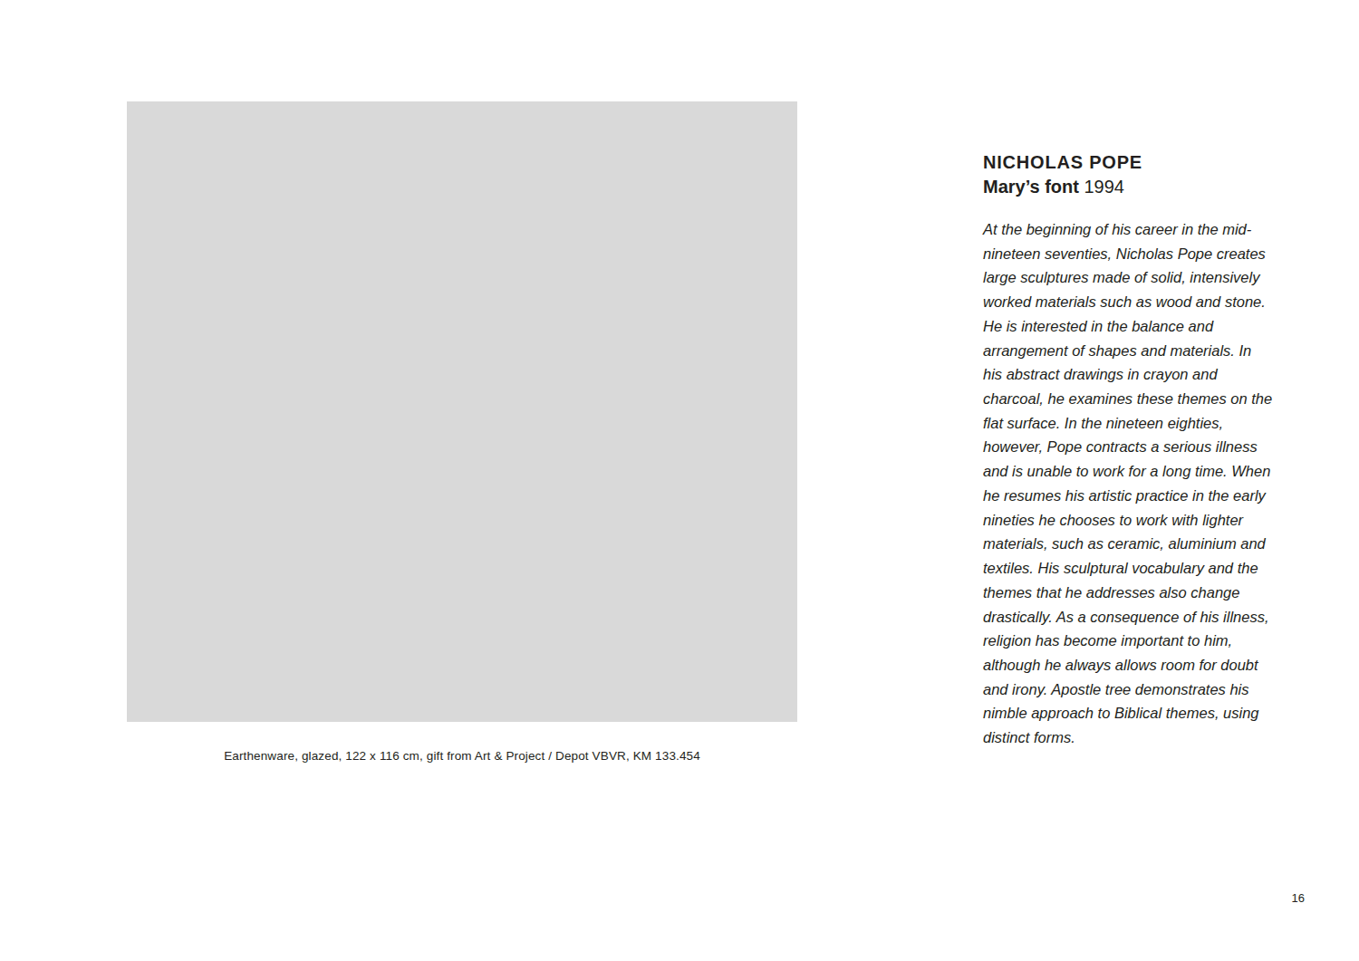Earthenware, glazed, 122 x 116 cm, gift from Art & Project / Depot VBVR, KM 133.454
Nicholas Pope
Mary’s font 1994
At the beginning of his career in the mid-nineteen seventies, Nicholas Pope creates large sculptures made of solid, intensively worked materials such as wood and stone. He is interested in the balance and arrangement of shapes and materials. In his abstract drawings in crayon and charcoal, he examines these themes on the flat surface. In the nineteen eighties, however, Pope contracts a serious illness and is unable to work for a long time. When he resumes his artistic practice in the early nineties he chooses to work with lighter materials, such as ceramic, aluminium and textiles. His sculptural vocabulary and the themes that he addresses also change drastically. As a consequence of his illness, religion has become important to him, although he always allows room for doubt and irony. Apostle tree demonstrates his nimble approach to Biblical themes, using distinct forms.
16